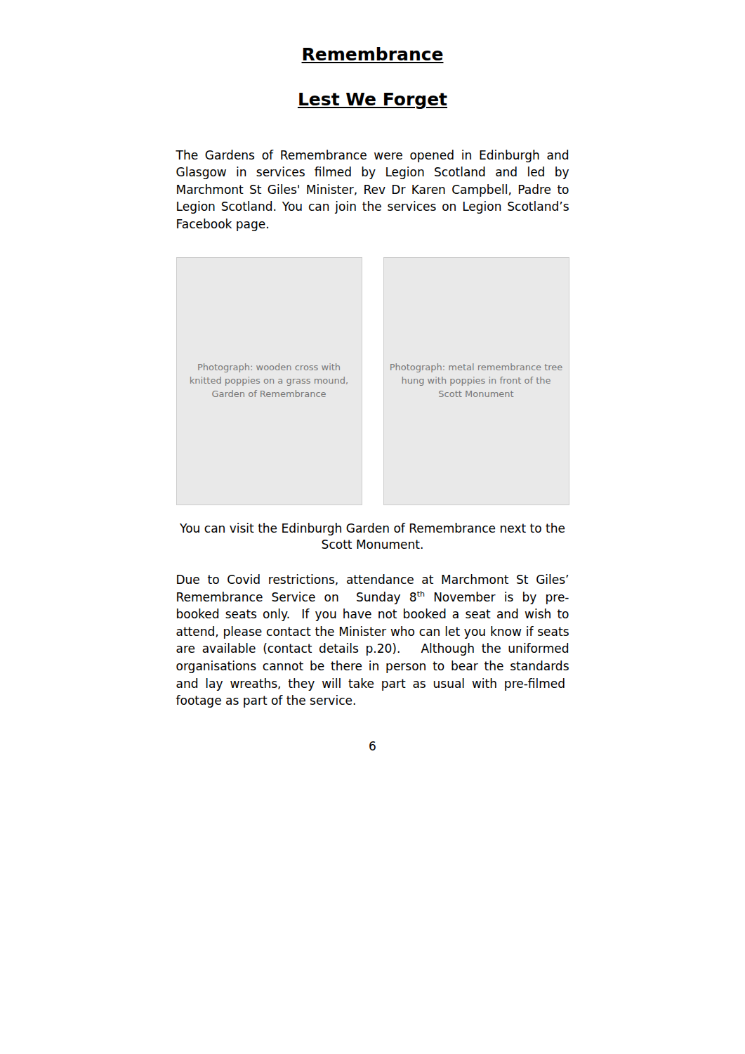Remembrance
Lest We Forget
The Gardens of Remembrance were opened in Edinburgh and Glasgow in services filmed by Legion Scotland and led by Marchmont St Giles' Minister, Rev Dr Karen Campbell, Padre to Legion Scotland. You can join the services on Legion Scotland’s Facebook page.
Photograph: wooden cross with knitted poppies on a grass mound, Garden of Remembrance
Photograph: metal remembrance tree hung with poppies in front of the Scott Monument
You can visit the Edinburgh Garden of Remembrance next to the Scott Monument.
Due to Covid restrictions, attendance at Marchmont St Giles’ Remembrance Service on Sunday 8th November is by pre-booked seats only. If you have not booked a seat and wish to attend, please contact the Minister who can let you know if seats are available (contact details p.20). Although the uniformed organisations cannot be there in person to bear the standards and lay wreaths, they will take part as usual with pre-filmed footage as part of the service.
6